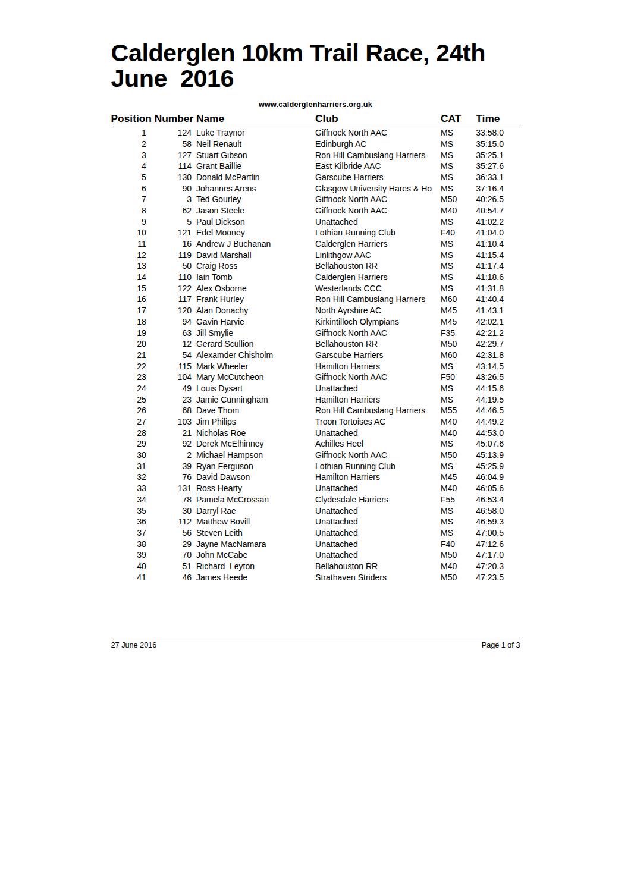Calderglen 10km Trail Race, 24th June 2016
www.calderglenharriers.org.uk
| Position | Number | Name | Club | CAT | Time |
| --- | --- | --- | --- | --- | --- |
| 1 | 124 | Luke Traynor | Giffnock North AAC | MS | 33:58.0 |
| 2 | 58 | Neil Renault | Edinburgh AC | MS | 35:15.0 |
| 3 | 127 | Stuart Gibson | Ron Hill Cambuslang Harriers | MS | 35:25.1 |
| 4 | 114 | Grant Baillie | East Kilbride AAC | MS | 35:27.6 |
| 5 | 130 | Donald McPartlin | Garscube Harriers | MS | 36:33.1 |
| 6 | 90 | Johannes Arens | Glasgow University Hares & Ho | MS | 37:16.4 |
| 7 | 3 | Ted Gourley | Giffnock North AAC | M50 | 40:26.5 |
| 8 | 62 | Jason Steele | Giffnock North AAC | M40 | 40:54.7 |
| 9 | 5 | Paul Dickson | Unattached | MS | 41:02.2 |
| 10 | 121 | Edel Mooney | Lothian Running Club | F40 | 41:04.0 |
| 11 | 16 | Andrew J Buchanan | Calderglen Harriers | MS | 41:10.4 |
| 12 | 119 | David Marshall | Linlithgow AAC | MS | 41:15.4 |
| 13 | 50 | Craig Ross | Bellahouston RR | MS | 41:17.4 |
| 14 | 110 | Iain Tomb | Calderglen Harriers | MS | 41:18.6 |
| 15 | 122 | Alex Osborne | Westerlands CCC | MS | 41:31.8 |
| 16 | 117 | Frank Hurley | Ron Hill Cambuslang Harriers | M60 | 41:40.4 |
| 17 | 120 | Alan Donachy | North Ayrshire AC | M45 | 41:43.1 |
| 18 | 94 | Gavin Harvie | Kirkintilloch Olympians | M45 | 42:02.1 |
| 19 | 63 | Jill Smylie | Giffnock North AAC | F35 | 42:21.2 |
| 20 | 12 | Gerard Scullion | Bellahouston RR | M50 | 42:29.7 |
| 21 | 54 | Alexamder Chisholm | Garscube Harriers | M60 | 42:31.8 |
| 22 | 115 | Mark Wheeler | Hamilton Harriers | MS | 43:14.5 |
| 23 | 104 | Mary McCutcheon | Giffnock North AAC | F50 | 43:26.5 |
| 24 | 49 | Louis Dysart | Unattached | MS | 44:15.6 |
| 25 | 23 | Jamie Cunningham | Hamilton Harriers | MS | 44:19.5 |
| 26 | 68 | Dave Thom | Ron Hill Cambuslang Harriers | M55 | 44:46.5 |
| 27 | 103 | Jim Philips | Troon Tortoises AC | M40 | 44:49.2 |
| 28 | 21 | Nicholas Roe | Unattached | M40 | 44:53.0 |
| 29 | 92 | Derek McElhinney | Achilles Heel | MS | 45:07.6 |
| 30 | 2 | Michael Hampson | Giffnock North AAC | M50 | 45:13.9 |
| 31 | 39 | Ryan Ferguson | Lothian Running Club | MS | 45:25.9 |
| 32 | 76 | David Dawson | Hamilton Harriers | M45 | 46:04.9 |
| 33 | 131 | Ross Hearty | Unattached | M40 | 46:05.6 |
| 34 | 78 | Pamela McCrossan | Clydesdale Harriers | F55 | 46:53.4 |
| 35 | 30 | Darryl Rae | Unattached | MS | 46:58.0 |
| 36 | 112 | Matthew Bovill | Unattached | MS | 46:59.3 |
| 37 | 56 | Steven Leith | Unattached | MS | 47:00.5 |
| 38 | 29 | Jayne MacNamara | Unattached | F40 | 47:12.6 |
| 39 | 70 | John McCabe | Unattached | M50 | 47:17.0 |
| 40 | 51 | Richard Leyton | Bellahouston RR | M40 | 47:20.3 |
| 41 | 46 | James Heede | Strathaven Striders | M50 | 47:23.5 |
27 June 2016 Page 1 of 3